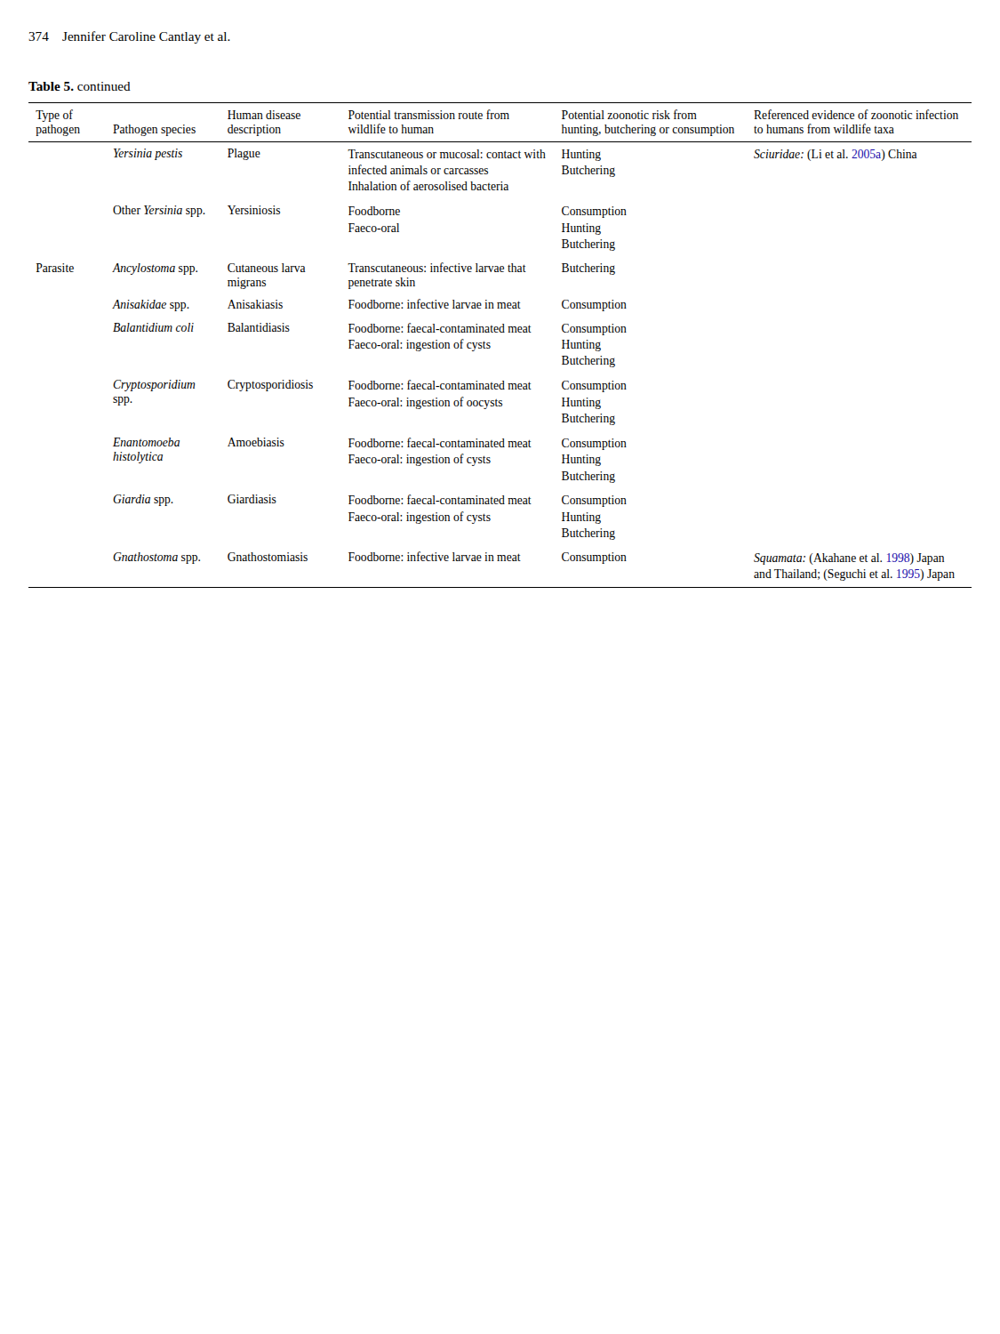374 Jennifer Caroline Cantlay et al.
Table 5. continued
| Type of pathogen | Pathogen species | Human disease description | Potential transmission route from wildlife to human | Potential zoonotic risk from hunting, butchering or consumption | Referenced evidence of zoonotic infection to humans from wildlife taxa |
| --- | --- | --- | --- | --- | --- |
| | Yersinia pestis | Plague | Transcutaneous or mucosal: contact with infected animals or carcasses Inhalation of aerosolised bacteria | Hunting Butchering | Sciuridae: (Li et al. 2005a ) China |
| | Other Yersinia spp. | Yersiniosis | Foodborne Faeco-oral | Consumption Hunting Butchering | |
| Parasite | Ancylostoma spp. | Cutaneous larva migrans | Transcutaneous: infective larvae that penetrate skin | Butchering | |
| | Anisakidae spp. | Anisakiasis | Foodborne: infective larvae in meat | Consumption | |
| | Balantidium coli | Balantidiasis | Foodborne: faecal-contaminated meat Faeco-oral: ingestion of cysts | Consumption Hunting Butchering | |
| | Cryptosporidium spp. | Cryptosporidiosis | Foodborne: faecal-contaminated meat Faeco-oral: ingestion of oocysts | Consumption Hunting Butchering | |
| | Enantomoeba histolytica | Amoebiasis | Foodborne: faecal-contaminated meat Faeco-oral: ingestion of cysts | Consumption Hunting Butchering | |
| | Giardia spp. | Giardiasis | Foodborne: faecal-contaminated meat Faeco-oral: ingestion of cysts | Consumption Hunting Butchering | |
| | Gnathostoma spp. | Gnathostomiasis | Foodborne: infective larvae in meat | Consumption | Squamata: (Akahane et al. 1998 ) Japan and Thailand; (Seguchi et al. 1995 ) Japan |